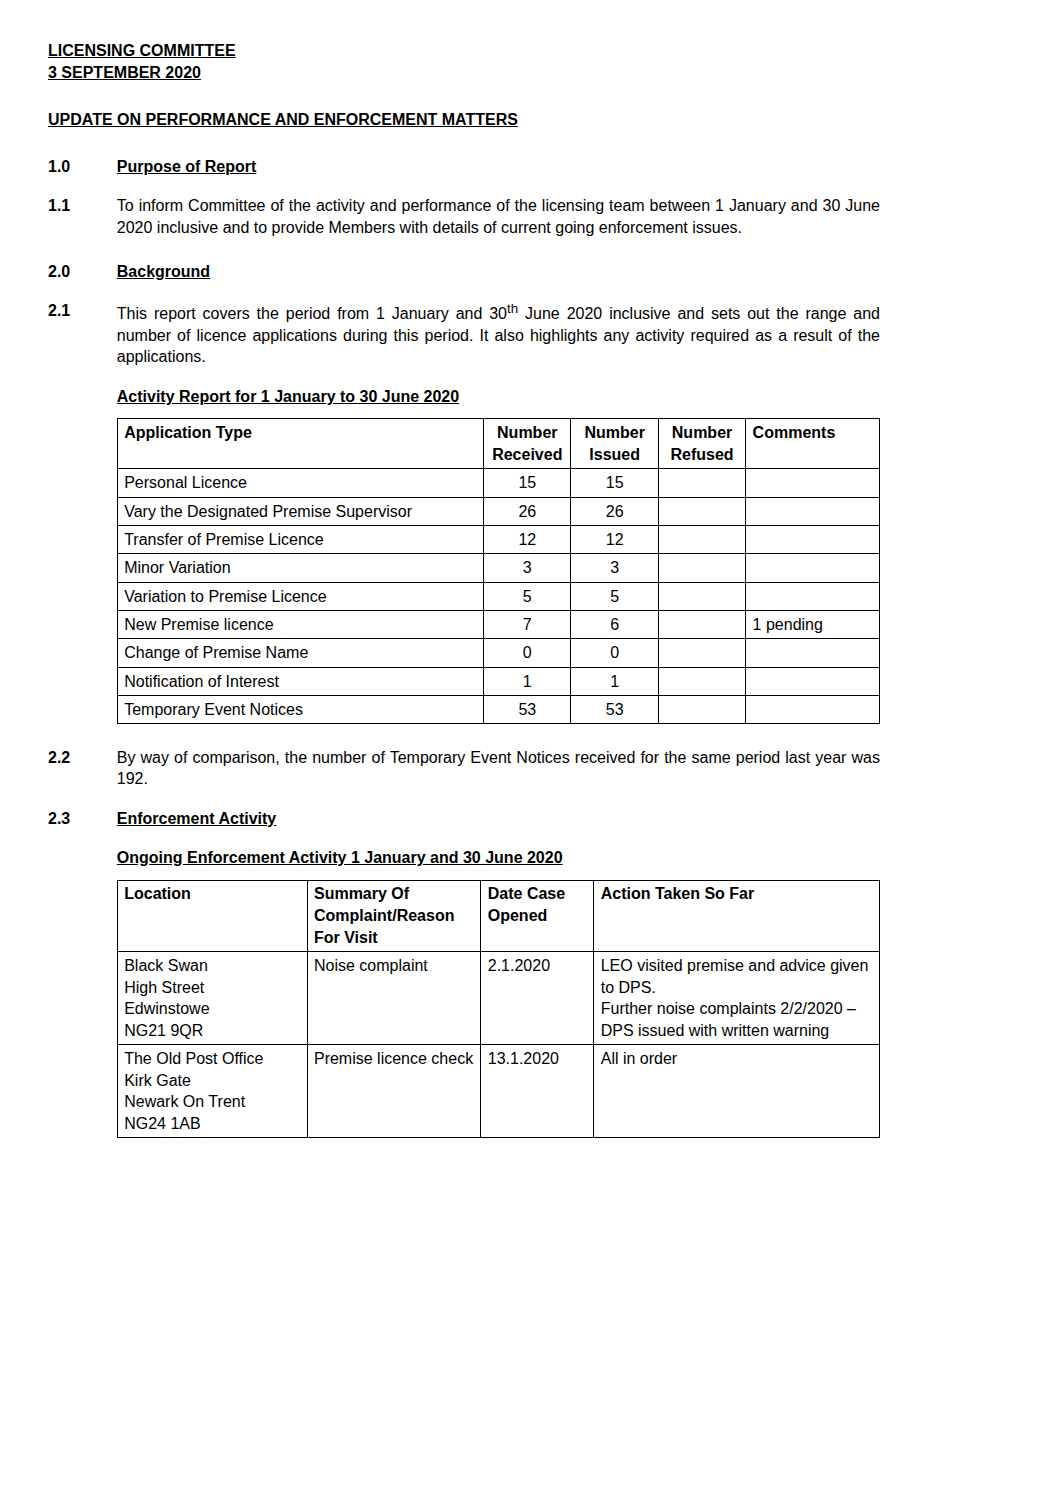LICENSING COMMITTEE
3 SEPTEMBER 2020
UPDATE ON PERFORMANCE AND ENFORCEMENT MATTERS
1.0
Purpose of Report
1.1
To inform Committee of the activity and performance of the licensing team between 1 January and 30 June 2020 inclusive and to provide Members with details of current going enforcement issues.
2.0
Background
2.1
This report covers the period from 1 January and 30th June 2020 inclusive and sets out the range and number of licence applications during this period. It also highlights any activity required as a result of the applications.
Activity Report for 1 January to 30 June 2020
| Application Type | Number Received | Number Issued | Number Refused | Comments |
| --- | --- | --- | --- | --- |
| Personal Licence | 15 | 15 | | |
| Vary the Designated Premise Supervisor | 26 | 26 | | |
| Transfer of Premise Licence | 12 | 12 | | |
| Minor Variation | 3 | 3 | | |
| Variation to Premise Licence | 5 | 5 | | |
| New Premise licence | 7 | 6 | | 1 pending |
| Change of Premise Name | 0 | 0 | | |
| Notification of Interest | 1 | 1 | | |
| Temporary Event Notices | 53 | 53 | | |
2.2
By way of comparison, the number of Temporary Event Notices received for the same period last year was 192.
2.3
Enforcement Activity
Ongoing Enforcement Activity 1 January and 30 June 2020
| Location | Summary Of Complaint/Reason For Visit | Date Case Opened | Action Taken So Far |
| --- | --- | --- | --- |
| Black Swan High Street Edwinstowe NG21 9QR | Noise complaint | 2.1.2020 | LEO visited premise and advice given to DPS. Further noise complaints 2/2/2020 – DPS issued with written warning |
| The Old Post Office Kirk Gate Newark On Trent NG24 1AB | Premise licence check | 13.1.2020 | All in order |